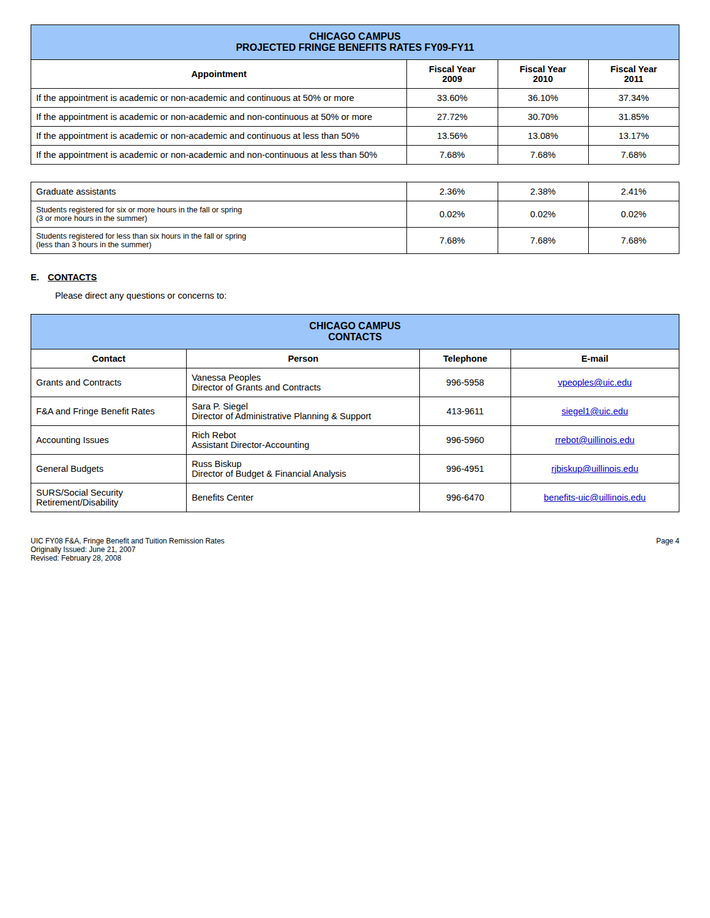| CHICAGO CAMPUS PROJECTED FRINGE BENEFITS RATES FY09-FY11 |
| Appointment | Fiscal Year 2009 | Fiscal Year 2010 | Fiscal Year 2011 |
| If the appointment is academic or non-academic and continuous at 50% or more | 33.60% | 36.10% | 37.34% |
| If the appointment is academic or non-academic and non-continuous at 50% or more | 27.72% | 30.70% | 31.85% |
| If the appointment is academic or non-academic and continuous at less than 50% | 13.56% | 13.08% | 13.17% |
| If the appointment is academic or non-academic and non-continuous at less than 50% | 7.68% | 7.68% | 7.68% |
| Graduate assistants | 2.36% | 2.38% | 2.41% |
| Students registered for six or more hours in the fall or spring (3 or more hours in the summer) | 0.02% | 0.02% | 0.02% |
| Students registered for less than six hours in the fall or spring (less than 3 hours in the summer) | 7.68% | 7.68% | 7.68% |
E. CONTACTS
Please direct any questions or concerns to:
| CHICAGO CAMPUS CONTACTS |
| Contact | Person | Telephone | E-mail |
| Grants and Contracts | Vanessa Peoples Director of Grants and Contracts | 996-5958 | vpeoples@uic.edu |
| F&A and Fringe Benefit Rates | Sara P. Siegel Director of Administrative Planning & Support | 413-9611 | siegel1@uic.edu |
| Accounting Issues | Rich Rebot Assistant Director-Accounting | 996-5960 | rrebot@uillinois.edu |
| General Budgets | Russ Biskup Director of Budget & Financial Analysis | 996-4951 | rjbiskup@uillinois.edu |
| SURS/Social Security Retirement/Disability | Benefits Center | 996-6470 | benefits-uic@uillinois.edu |
UIC FY08 F&A, Fringe Benefit and Tuition Remission Rates
Originally Issued: June 21, 2007
Revised: February 28, 2008
Page 4